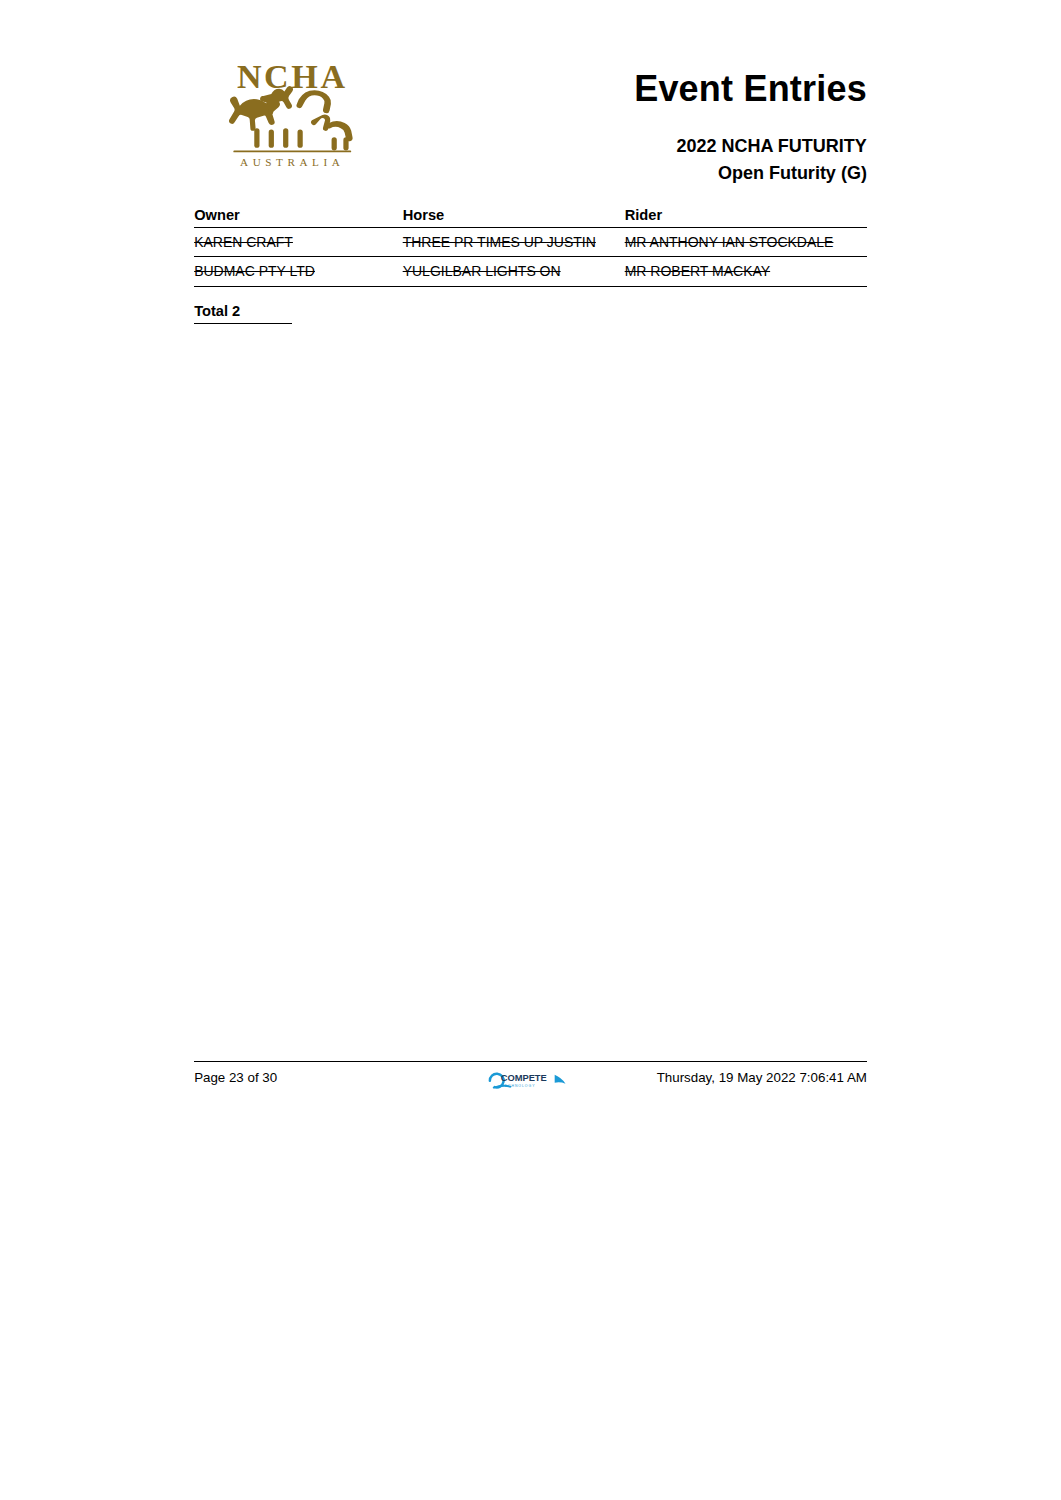NCHA AUSTRALIA
Event Entries
2022 NCHA FUTURITY
Open Futurity (G)
| Owner | Horse | Rider |
| --- | --- | --- |
| KAREN CRAFT | THREE PR TIMES UP JUSTIN | MR ANTHONY IAN STOCKDALE |
| BUDMAC PTY LTD | YULGILBAR LIGHTS ON | MR ROBERT MACKAY |
Total 2
Page 23 of 30
Thursday, 19 May 2022 7:06:41 AM
COMPETE TECHNOLOGY